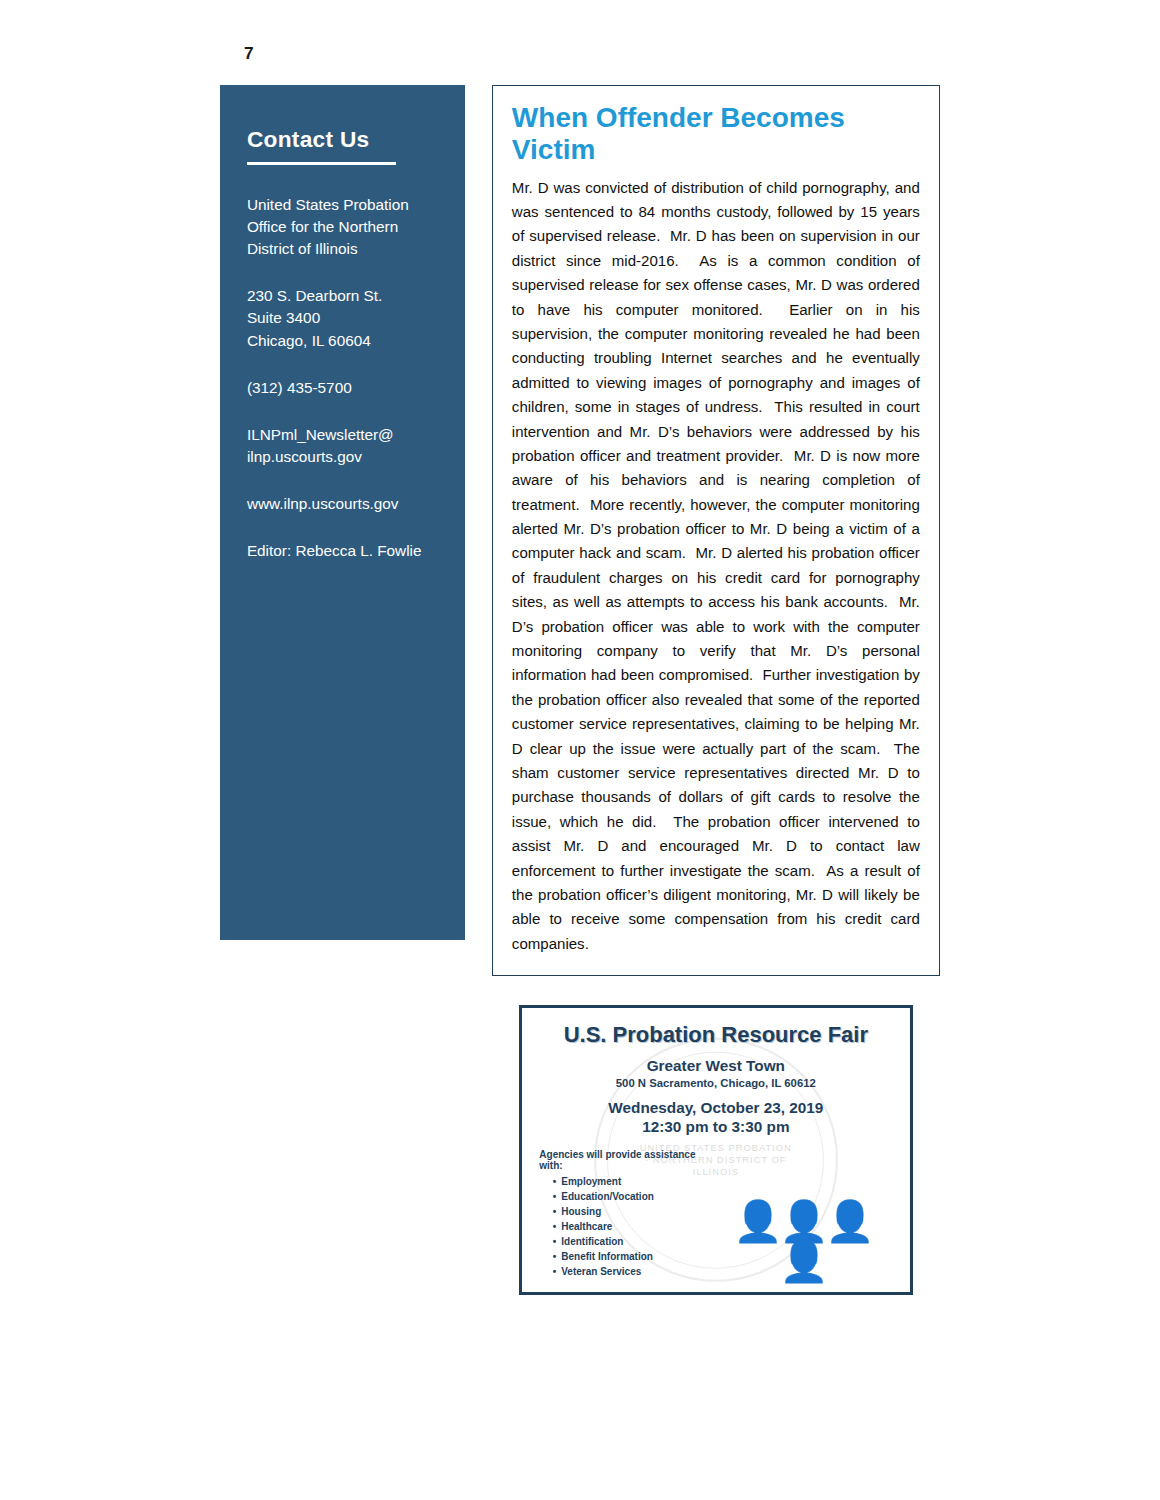7
Contact Us
United States Probation Office for the Northern District of Illinois
230 S. Dearborn St.
Suite 3400
Chicago, IL 60604
(312) 435-5700
ILNPml_Newsletter@
ilnp.uscourts.gov
www.ilnp.uscourts.gov
Editor: Rebecca L. Fowlie
When Offender Becomes Victim
Mr. D was convicted of distribution of child pornography, and was sentenced to 84 months custody, followed by 15 years of supervised release. Mr. D has been on supervision in our district since mid-2016. As is a common condition of supervised release for sex offense cases, Mr. D was ordered to have his computer monitored. Earlier on in his supervision, the computer monitoring revealed he had been conducting troubling Internet searches and he eventually admitted to viewing images of pornography and images of children, some in stages of undress. This resulted in court intervention and Mr. D’s behaviors were addressed by his probation officer and treatment provider. Mr. D is now more aware of his behaviors and is nearing completion of treatment. More recently, however, the computer monitoring alerted Mr. D’s probation officer to Mr. D being a victim of a computer hack and scam. Mr. D alerted his probation officer of fraudulent charges on his credit card for pornography sites, as well as attempts to access his bank accounts. Mr. D’s probation officer was able to work with the computer monitoring company to verify that Mr. D’s personal information had been compromised. Further investigation by the probation officer also revealed that some of the reported customer service representatives, claiming to be helping Mr. D clear up the issue were actually part of the scam. The sham customer service representatives directed Mr. D to purchase thousands of dollars of gift cards to resolve the issue, which he did. The probation officer intervened to assist Mr. D and encouraged Mr. D to contact law enforcement to further investigate the scam. As a result of the probation officer’s diligent monitoring, Mr. D will likely be able to receive some compensation from his credit card companies.
UNITED STATES PROBATION · NORTHERN DISTRICT OF ILLINOIS
U.S. Probation Resource Fair
Greater West Town
500 N Sacramento, Chicago, IL 60612
Wednesday, October 23, 2019
12:30 pm to 3:30 pm
Agencies will provide assistance with:
Employment
Education/Vocation
Housing
Healthcare
Identification
Benefit Information
Veteran Services
👤👤👤👤